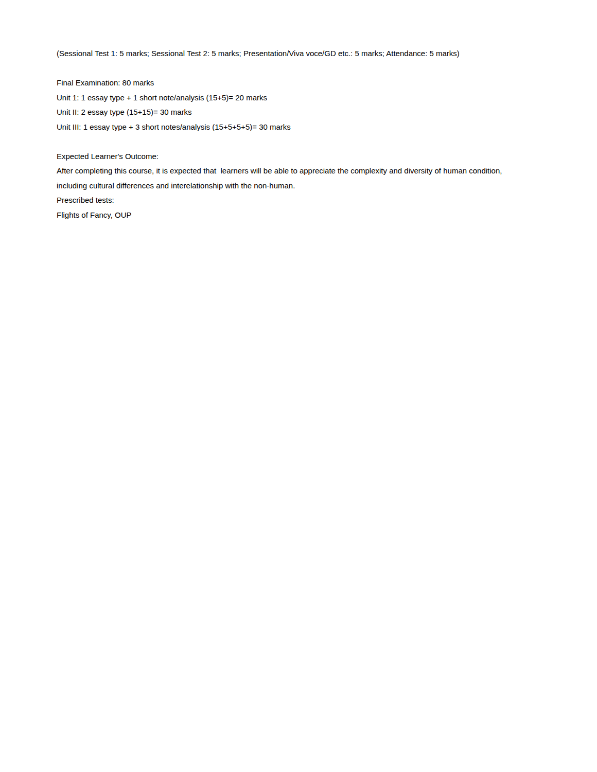(Sessional Test 1: 5 marks; Sessional Test 2: 5 marks; Presentation/Viva voce/GD etc.: 5 marks; Attendance: 5 marks)
Final Examination: 80 marks
Unit 1: 1 essay type + 1 short note/analysis (15+5)= 20 marks
Unit II: 2 essay type (15+15)= 30 marks
Unit III: 1 essay type + 3 short notes/analysis (15+5+5+5)= 30 marks
Expected Learner's Outcome:
After completing this course, it is expected that learners will be able to appreciate the complexity and diversity of human condition, including cultural differences and interelationship with the non-human.
Prescribed tests:
Flights of Fancy, OUP